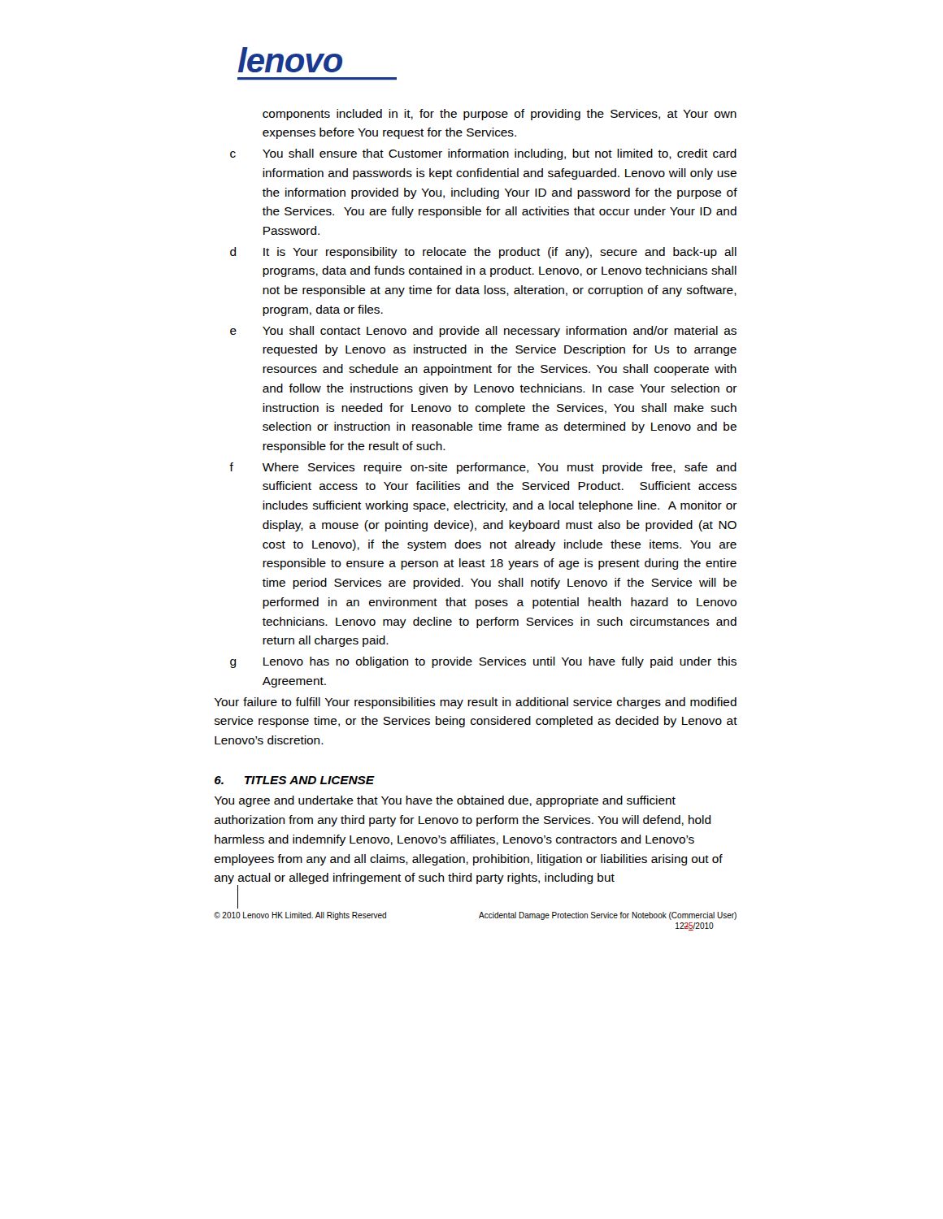lenovo
components included in it, for the purpose of providing the Services, at Your own expenses before You request for the Services.
c
You shall ensure that Customer information including, but not limited to, credit card information and passwords is kept confidential and safeguarded. Lenovo will only use the information provided by You, including Your ID and password for the purpose of the Services. You are fully responsible for all activities that occur under Your ID and Password.
d
It is Your responsibility to relocate the product (if any), secure and back-up all programs, data and funds contained in a product. Lenovo, or Lenovo technicians shall not be responsible at any time for data loss, alteration, or corruption of any software, program, data or files.
e
You shall contact Lenovo and provide all necessary information and/or material as requested by Lenovo as instructed in the Service Description for Us to arrange resources and schedule an appointment for the Services. You shall cooperate with and follow the instructions given by Lenovo technicians. In case Your selection or instruction is needed for Lenovo to complete the Services, You shall make such selection or instruction in reasonable time frame as determined by Lenovo and be responsible for the result of such.
f
Where Services require on-site performance, You must provide free, safe and sufficient access to Your facilities and the Serviced Product. Sufficient access includes sufficient working space, electricity, and a local telephone line. A monitor or display, a mouse (or pointing device), and keyboard must also be provided (at NO cost to Lenovo), if the system does not already include these items. You are responsible to ensure a person at least 18 years of age is present during the entire time period Services are provided. You shall notify Lenovo if the Service will be performed in an environment that poses a potential health hazard to Lenovo technicians. Lenovo may decline to perform Services in such circumstances and return all charges paid.
g
Lenovo has no obligation to provide Services until You have fully paid under this Agreement.
Your failure to fulfill Your responsibilities may result in additional service charges and modified service response time, or the Services being considered completed as decided by Lenovo at Lenovo’s discretion.
6. TITLES AND LICENSE
You agree and undertake that You have the obtained due, appropriate and sufficient authorization from any third party for Lenovo to perform the Services. You will defend, hold harmless and indemnify Lenovo, Lenovo’s affiliates, Lenovo’s contractors and Lenovo’s employees from any and all claims, allegation, prohibition, litigation or liabilities arising out of any actual or alleged infringement of such third party rights, including but
© 2010 Lenovo HK Limited. All Rights Reserved
Accidental Damage Protection Service for Notebook (Commercial User)
1225/2010